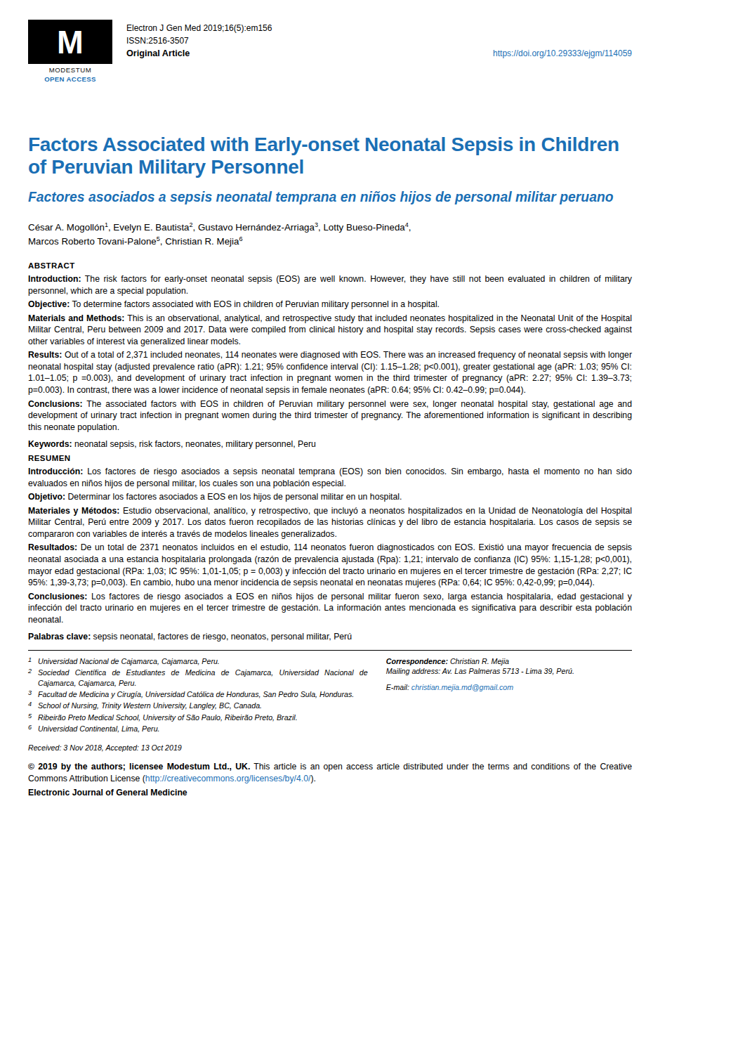M
MODESTUM
OPEN ACCESS
Electron J Gen Med 2019;16(5):em156
ISSN:2516-3507
Original Article https://doi.org/10.29333/ejgm/114059
Factors Associated with Early-onset Neonatal Sepsis in Children of Peruvian Military Personnel
Factores asociados a sepsis neonatal temprana en niños hijos de personal militar peruano
César A. Mogollón1, Evelyn E. Bautista2, Gustavo Hernández-Arriaga3, Lotty Bueso-Pineda4,
Marcos Roberto Tovani-Palone5, Christian R. Mejia6
Abstract
Introduction: The risk factors for early-onset neonatal sepsis (EOS) are well known. However, they have still not been evaluated in children of military personnel, which are a special population.
Objective: To determine factors associated with EOS in children of Peruvian military personnel in a hospital.
Materials and Methods: This is an observational, analytical, and retrospective study that included neonates hospitalized in the Neonatal Unit of the Hospital Militar Central, Peru between 2009 and 2017. Data were compiled from clinical history and hospital stay records. Sepsis cases were cross-checked against other variables of interest via generalized linear models.
Results: Out of a total of 2,371 included neonates, 114 neonates were diagnosed with EOS. There was an increased frequency of neonatal sepsis with longer neonatal hospital stay (adjusted prevalence ratio (aPR): 1.21; 95% confidence interval (CI): 1.15–1.28; p<0.001), greater gestational age (aPR: 1.03; 95% CI: 1.01–1.05; p =0.003), and development of urinary tract infection in pregnant women in the third trimester of pregnancy (aPR: 2.27; 95% CI: 1.39–3.73; p=0.003). In contrast, there was a lower incidence of neonatal sepsis in female neonates (aPR: 0.64; 95% CI: 0.42–0.99; p=0.044).
Conclusions: The associated factors with EOS in children of Peruvian military personnel were sex, longer neonatal hospital stay, gestational age and development of urinary tract infection in pregnant women during the third trimester of pregnancy. The aforementioned information is significant in describing this neonate population.
Keywords: neonatal sepsis, risk factors, neonates, military personnel, Peru
Resumen
Introducción: Los factores de riesgo asociados a sepsis neonatal temprana (EOS) son bien conocidos. Sin embargo, hasta el momento no han sido evaluados en niños hijos de personal militar, los cuales son una población especial.
Objetivo: Determinar los factores asociados a EOS en los hijos de personal militar en un hospital.
Materiales y Métodos: Estudio observacional, analítico, y retrospectivo, que incluyó a neonatos hospitalizados en la Unidad de Neonatología del Hospital Militar Central, Perú entre 2009 y 2017. Los datos fueron recopilados de las historias clínicas y del libro de estancia hospitalaria. Los casos de sepsis se compararon con variables de interés a través de modelos lineales generalizados.
Resultados: De un total de 2371 neonatos incluidos en el estudio, 114 neonatos fueron diagnosticados con EOS. Existió una mayor frecuencia de sepsis neonatal asociada a una estancia hospitalaria prolongada (razón de prevalencia ajustada (Rpa): 1,21; intervalo de confianza (IC) 95%: 1,15-1,28; p<0,001), mayor edad gestacional (RPa: 1,03; IC 95%: 1,01-1,05; p = 0,003) y infección del tracto urinario en mujeres en el tercer trimestre de gestación (RPa: 2,27; IC 95%: 1,39-3,73; p=0,003). En cambio, hubo una menor incidencia de sepsis neonatal en neonatas mujeres (RPa: 0,64; IC 95%: 0,42-0,99; p=0,044).
Conclusiones: Los factores de riesgo asociados a EOS en niños hijos de personal militar fueron sexo, larga estancia hospitalaria, edad gestacional y infección del tracto urinario en mujeres en el tercer trimestre de gestación. La información antes mencionada es significativa para describir esta población neonatal.
Palabras clave: sepsis neonatal, factores de riesgo, neonatos, personal militar, Perú
Universidad Nacional de Cajamarca, Cajamarca, Peru.
Sociedad Científica de Estudiantes de Medicina de Cajamarca, Universidad Nacional de Cajamarca, Cajamarca, Peru.
Facultad de Medicina y Cirugía, Universidad Católica de Honduras, San Pedro Sula, Honduras.
School of Nursing, Trinity Western University, Langley, BC, Canada.
Ribeirão Preto Medical School, University of São Paulo, Ribeirão Preto, Brazil.
Universidad Continental, Lima, Peru.
Correspondence: Christian R. Mejia
Mailing address: Av. Las Palmeras 5713 - Lima 39, Perú.
E-mail: christian.mejia.md@gmail.com
Received: 3 Nov 2018, Accepted: 13 Oct 2019
© 2019 by the authors; licensee Modestum Ltd., UK. This article is an open access article distributed under the terms and conditions of the Creative Commons Attribution License (http://creativecommons.org/licenses/by/4.0/).
Electronic Journal of General Medicine